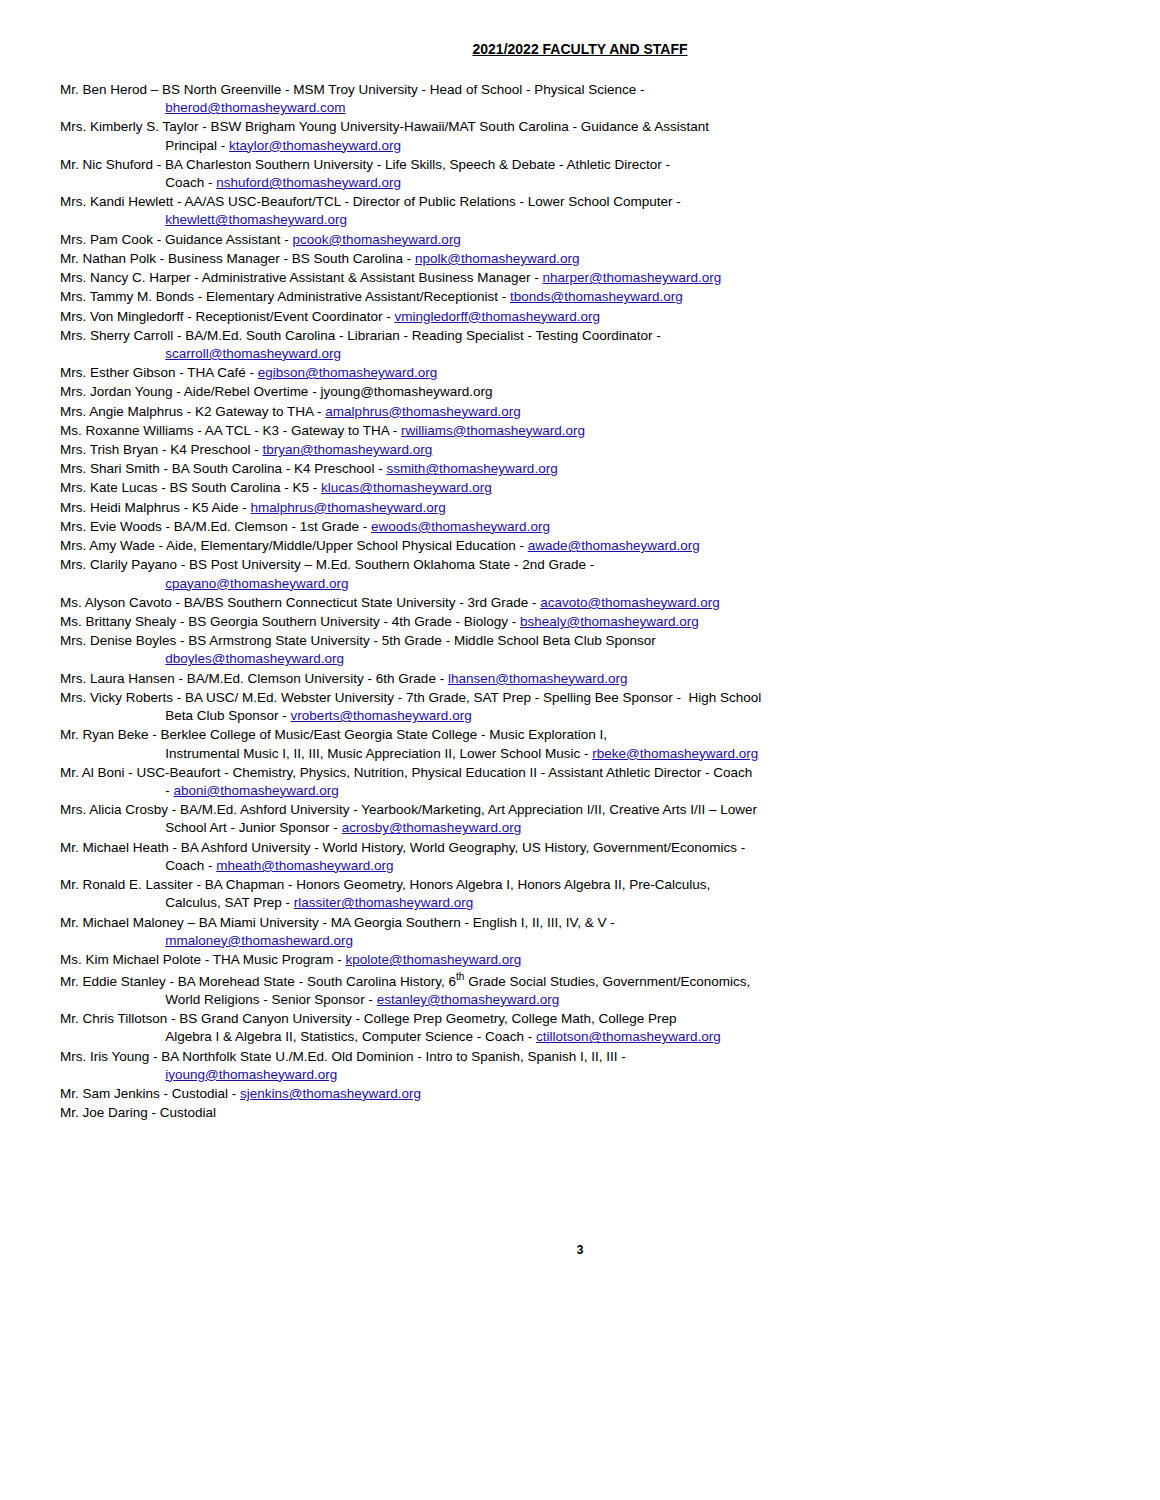2021/2022 FACULTY AND STAFF
Mr. Ben Herod – BS North Greenville - MSM Troy University - Head of School - Physical Science - bherod@thomasheyward.com
Mrs. Kimberly S. Taylor - BSW Brigham Young University-Hawaii/MAT South Carolina - Guidance & Assistant Principal - ktaylor@thomasheyward.org
Mr. Nic Shuford - BA Charleston Southern University - Life Skills, Speech & Debate - Athletic Director - Coach - nshuford@thomasheyward.org
Mrs. Kandi Hewlett - AA/AS USC-Beaufort/TCL - Director of Public Relations - Lower School Computer - khewlett@thomasheyward.org
Mrs. Pam Cook - Guidance Assistant - pcook@thomasheyward.org
Mr. Nathan Polk - Business Manager - BS South Carolina - npolk@thomasheyward.org
Mrs. Nancy C. Harper - Administrative Assistant & Assistant Business Manager - nharper@thomasheyward.org
Mrs. Tammy M. Bonds - Elementary Administrative Assistant/Receptionist - tbonds@thomasheyward.org
Mrs. Von Mingledorff - Receptionist/Event Coordinator - vmingledorff@thomasheyward.org
Mrs. Sherry Carroll - BA/M.Ed. South Carolina - Librarian - Reading Specialist - Testing Coordinator - scarroll@thomasheyward.org
Mrs. Esther Gibson - THA Café - egibson@thomasheyward.org
Mrs. Jordan Young - Aide/Rebel Overtime - jyoung@thomasheyward.org
Mrs. Angie Malphrus - K2 Gateway to THA - amalphrus@thomasheyward.org
Ms. Roxanne Williams - AA TCL - K3 - Gateway to THA - rwilliams@thomasheyward.org
Mrs. Trish Bryan - K4 Preschool - tbryan@thomasheyward.org
Mrs. Shari Smith - BA South Carolina - K4 Preschool - ssmith@thomasheyward.org
Mrs. Kate Lucas - BS South Carolina - K5 - klucas@thomasheyward.org
Mrs. Heidi Malphrus - K5 Aide - hmalphrus@thomasheyward.org
Mrs. Evie Woods - BA/M.Ed. Clemson - 1st Grade - ewoods@thomasheyward.org
Mrs. Amy Wade - Aide, Elementary/Middle/Upper School Physical Education - awade@thomasheyward.org
Mrs. Clarily Payano - BS Post University – M.Ed. Southern Oklahoma State - 2nd Grade - cpayano@thomasheyward.org
Ms. Alyson Cavoto - BA/BS Southern Connecticut State University - 3rd Grade - acavoto@thomasheyward.org
Ms. Brittany Shealy - BS Georgia Southern University - 4th Grade - Biology - bshealy@thomasheyward.org
Mrs. Denise Boyles - BS Armstrong State University - 5th Grade - Middle School Beta Club Sponsor dboyles@thomasheyward.org
Mrs. Laura Hansen - BA/M.Ed. Clemson University - 6th Grade - lhansen@thomasheyward.org
Mrs. Vicky Roberts - BA USC/ M.Ed. Webster University - 7th Grade, SAT Prep - Spelling Bee Sponsor - High School Beta Club Sponsor - vroberts@thomasheyward.org
Mr. Ryan Beke - Berklee College of Music/East Georgia State College - Music Exploration I, Instrumental Music I, II, III, Music Appreciation II, Lower School Music - rbeke@thomasheyward.org
Mr. Al Boni - USC-Beaufort - Chemistry, Physics, Nutrition, Physical Education II - Assistant Athletic Director - Coach - aboni@thomasheyward.org
Mrs. Alicia Crosby - BA/M.Ed. Ashford University - Yearbook/Marketing, Art Appreciation I/II, Creative Arts I/II – Lower School Art - Junior Sponsor - acrosby@thomasheyward.org
Mr. Michael Heath - BA Ashford University - World History, World Geography, US History, Government/Economics - Coach - mheath@thomasheyward.org
Mr. Ronald E. Lassiter - BA Chapman - Honors Geometry, Honors Algebra I, Honors Algebra II, Pre-Calculus, Calculus, SAT Prep - rlassiter@thomasheyward.org
Mr. Michael Maloney – BA Miami University - MA Georgia Southern - English I, II, III, IV, & V - mmaloney@thomasheward.org
Ms. Kim Michael Polote - THA Music Program - kpolote@thomasheyward.org
Mr. Eddie Stanley - BA Morehead State - South Carolina History, 6th Grade Social Studies, Government/Economics, World Religions - Senior Sponsor - estanley@thomasheyward.org
Mr. Chris Tillotson - BS Grand Canyon University - College Prep Geometry, College Math, College Prep Algebra I & Algebra II, Statistics, Computer Science - Coach - ctillotson@thomasheyward.org
Mrs. Iris Young - BA Northfolk State U./M.Ed. Old Dominion - Intro to Spanish, Spanish I, II, III - iyoung@thomasheyward.org
Mr. Sam Jenkins - Custodial - sjenkins@thomasheyward.org
Mr. Joe Daring - Custodial
3